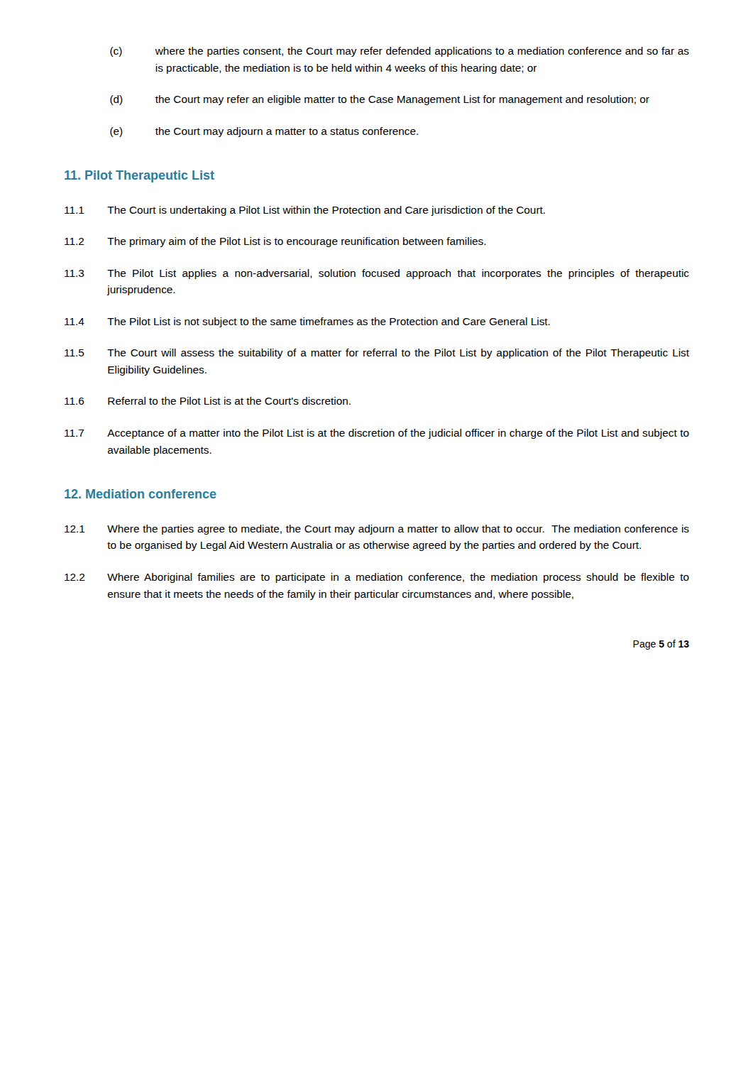(c)
where the parties consent, the Court may refer defended applications to a mediation conference and so far as is practicable, the mediation is to be held within 4 weeks of this hearing date; or
(d)
the Court may refer an eligible matter to the Case Management List for management and resolution; or
(e)
the Court may adjourn a matter to a status conference.
11. Pilot Therapeutic List
11.1
The Court is undertaking a Pilot List within the Protection and Care jurisdiction of the Court.
11.2
The primary aim of the Pilot List is to encourage reunification between families.
11.3
The Pilot List applies a non-adversarial, solution focused approach that incorporates the principles of therapeutic jurisprudence.
11.4
The Pilot List is not subject to the same timeframes as the Protection and Care General List.
11.5
The Court will assess the suitability of a matter for referral to the Pilot List by application of the Pilot Therapeutic List Eligibility Guidelines.
11.6
Referral to the Pilot List is at the Court's discretion.
11.7
Acceptance of a matter into the Pilot List is at the discretion of the judicial officer in charge of the Pilot List and subject to available placements.
12. Mediation conference
12.1
Where the parties agree to mediate, the Court may adjourn a matter to allow that to occur. The mediation conference is to be organised by Legal Aid Western Australia or as otherwise agreed by the parties and ordered by the Court.
12.2
Where Aboriginal families are to participate in a mediation conference, the mediation process should be flexible to ensure that it meets the needs of the family in their particular circumstances and, where possible,
Page 5 of 13